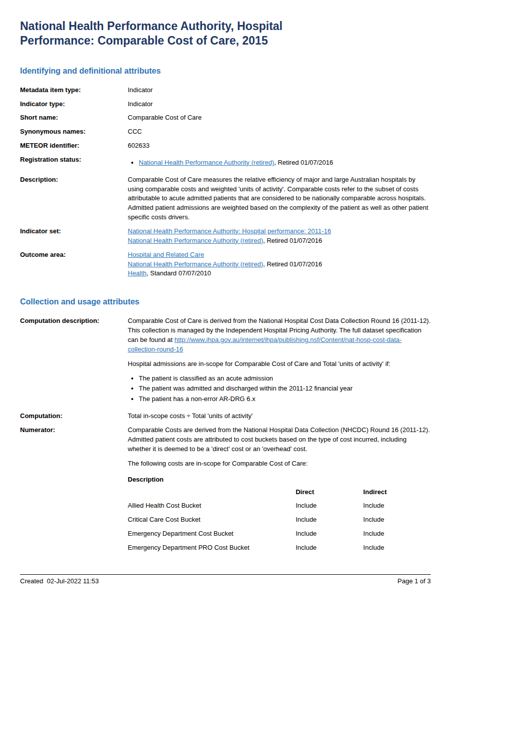National Health Performance Authority, Hospital
Performance: Comparable Cost of Care, 2015
Identifying and definitional attributes
| Metadata item type: | Indicator |
| Indicator type: | Indicator |
| Short name: | Comparable Cost of Care |
| Synonymous names: | CCC |
| METEOR identifier: | 602633 |
| Registration status: | National Health Performance Authority (retired) , Retired 01/07/2016 |
| Description: | Comparable Cost of Care measures the relative efficiency of major and large Australian hospitals by using comparable costs and weighted 'units of activity'. Comparable costs refer to the subset of costs attributable to acute admitted patients that are considered to be nationally comparable across hospitals. Admitted patient admissions are weighted based on the complexity of the patient as well as other patient specific costs drivers. |
| Indicator set: | National Health Performance Authority: Hospital performance: 2011-16 National Health Performance Authority (retired) , Retired 01/07/2016 |
| Outcome area: | Hospital and Related Care National Health Performance Authority (retired) , Retired 01/07/2016 Health , Standard 07/07/2010 |
Collection and usage attributes
| Computation description: | Comparable Cost of Care is derived from the National Hospital Cost Data Collection Round 16 (2011-12). This collection is managed by the Independent Hospital Pricing Authority. The full dataset specification can be found at http://www.ihpa.gov.au/internet/ihpa/publishing.nsf/Content/nat-hosp-cost-data-collection-round-16 Hospital admissions are in-scope for Comparable Cost of Care and Total 'units of activity' if: The patient is classified as an acute admission The patient was admitted and discharged within the 2011-12 financial year The patient has a non-error AR-DRG 6.x |
| Computation: | Total in-scope costs ÷ Total 'units of activity' |
| Numerator: | Comparable Costs are derived from the National Hospital Data Collection (NHCDC) Round 16 (2011-12). Admitted patient costs are attributed to cost buckets based on the type of cost incurred, including whether it is deemed to be a 'direct' cost or an 'overhead' cost. The following costs are in-scope for Comparable Cost of Care: Description / / Direct / Indirect / / --- / --- / --- / / Allied Health Cost Bucket / Include / Include / / Critical Care Cost Bucket / Include / Include / / Emergency Department Cost Bucket / Include / Include / / Emergency Department PRO Cost Bucket / Include / Include / |
Created 02-Jul-2022 11:53 Page 1 of 3